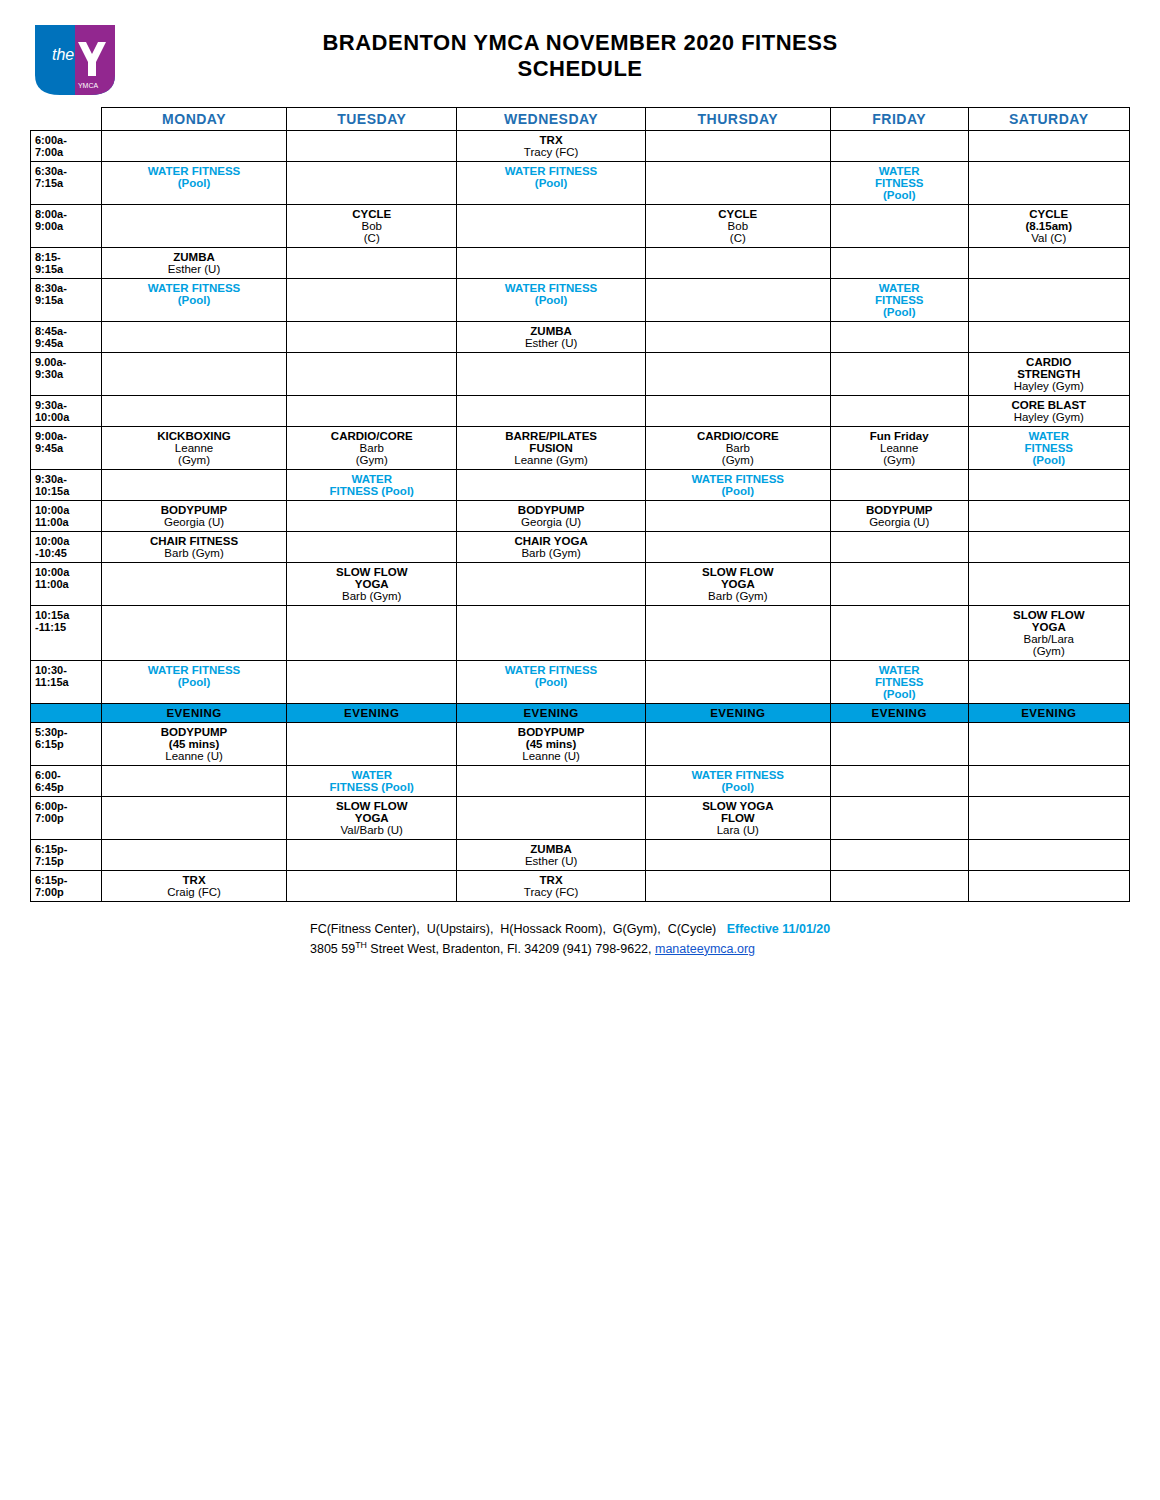the YMCA
BRADENTON YMCA NOVEMBER 2020 FITNESS
SCHEDULE
| | MONDAY | TUESDAY | WEDNESDAY | THURSDAY | FRIDAY | SATURDAY |
| --- | --- | --- | --- | --- | --- | --- |
| 6:00a- 7:00a | | | TRX Tracy (FC) | | | |
| 6:30a- 7:15a | WATER FITNESS (Pool) | | WATER FITNESS (Pool) | | WATER FITNESS (Pool) | |
| 8:00a- 9:00a | | CYCLE Bob (C) | | CYCLE Bob (C) | | CYCLE (8.15am) Val (C) |
| 8:15- 9:15a | ZUMBA Esther (U) | | | | | |
| 8:30a- 9:15a | WATER FITNESS (Pool) | | WATER FITNESS (Pool) | | WATER FITNESS (Pool) | |
| 8:45a- 9:45a | | | ZUMBA Esther (U) | | | |
| 9.00a- 9:30a | | | | | | CARDIO STRENGTH Hayley (Gym) |
| 9:30a- 10:00a | | | | | | CORE BLAST Hayley (Gym) |
| 9:00a- 9:45a | KICKBOXING Leanne (Gym) | CARDIO/CORE Barb (Gym) | BARRE/PILATES FUSION Leanne (Gym) | CARDIO/CORE Barb (Gym) | Fun Friday Leanne (Gym) | WATER FITNESS (Pool) |
| 9:30a- 10:15a | | WATER FITNESS (Pool) | | WATER FITNESS (Pool) | | |
| 10:00a 11:00a | BODYPUMP Georgia (U) | | BODYPUMP Georgia (U) | | BODYPUMP Georgia (U) | |
| 10:00a -10:45 | CHAIR FITNESS Barb (Gym) | | CHAIR YOGA Barb (Gym) | | | |
| 10:00a 11:00a | | SLOW FLOW YOGA Barb (Gym) | | SLOW FLOW YOGA Barb (Gym) | | |
| 10:15a -11:15 | | | | | | SLOW FLOW YOGA Barb/Lara (Gym) |
| 10:30- 11:15a | WATER FITNESS (Pool) | | WATER FITNESS (Pool) | | WATER FITNESS (Pool) | |
| | EVENING | EVENING | EVENING | EVENING | EVENING | EVENING |
| 5:30p- 6:15p | BODYPUMP (45 mins) Leanne (U) | | BODYPUMP (45 mins) Leanne (U) | | | |
| 6:00- 6:45p | | WATER FITNESS (Pool) | | WATER FITNESS (Pool) | | |
| 6:00p- 7:00p | | SLOW FLOW YOGA Val/Barb (U) | | SLOW YOGA FLOW Lara (U) | | |
| 6:15p- 7:15p | | | ZUMBA Esther (U) | | | |
| 6:15p- 7:00p | TRX Craig (FC) | | TRX Tracy (FC) | | | |
FC(Fitness Center), U(Upstairs), H(Hossack Room), G(Gym), C(Cycle) Effective 11/01/20
3805 59TH Street West, Bradenton, Fl. 34209 (941) 798-9622, manateeymca.org